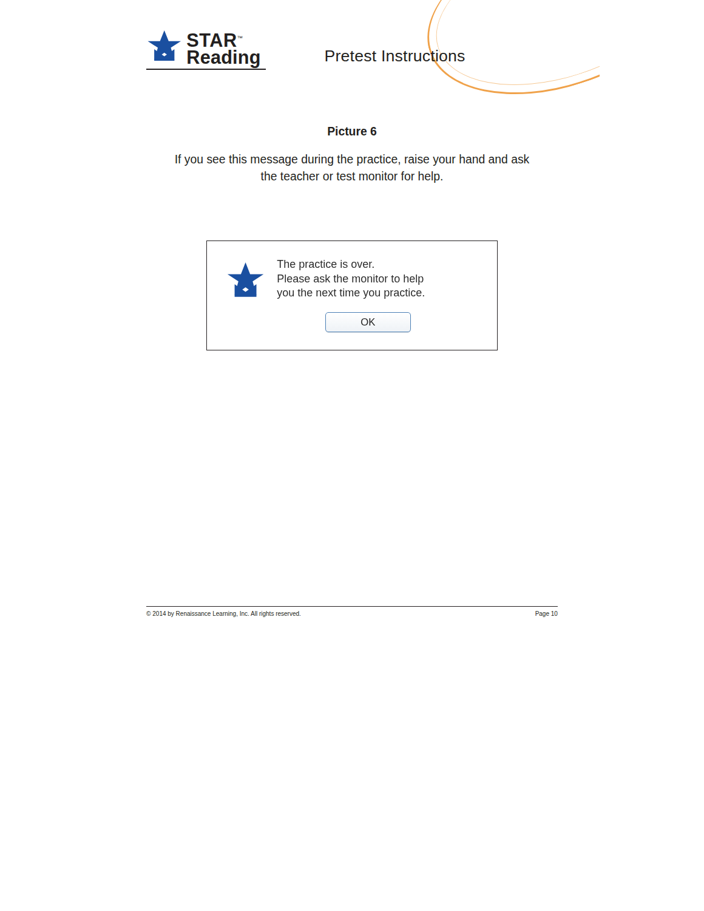STAR™
Reading
Pretest Instructions
Picture 6
If you see this message during the practice, raise your hand and ask the teacher or test monitor for help.
The practice is over.
Please ask the monitor to help
you the next time you practice.
OK
© 2014 by Renaissance Learning, Inc. All rights reserved.
Page 10